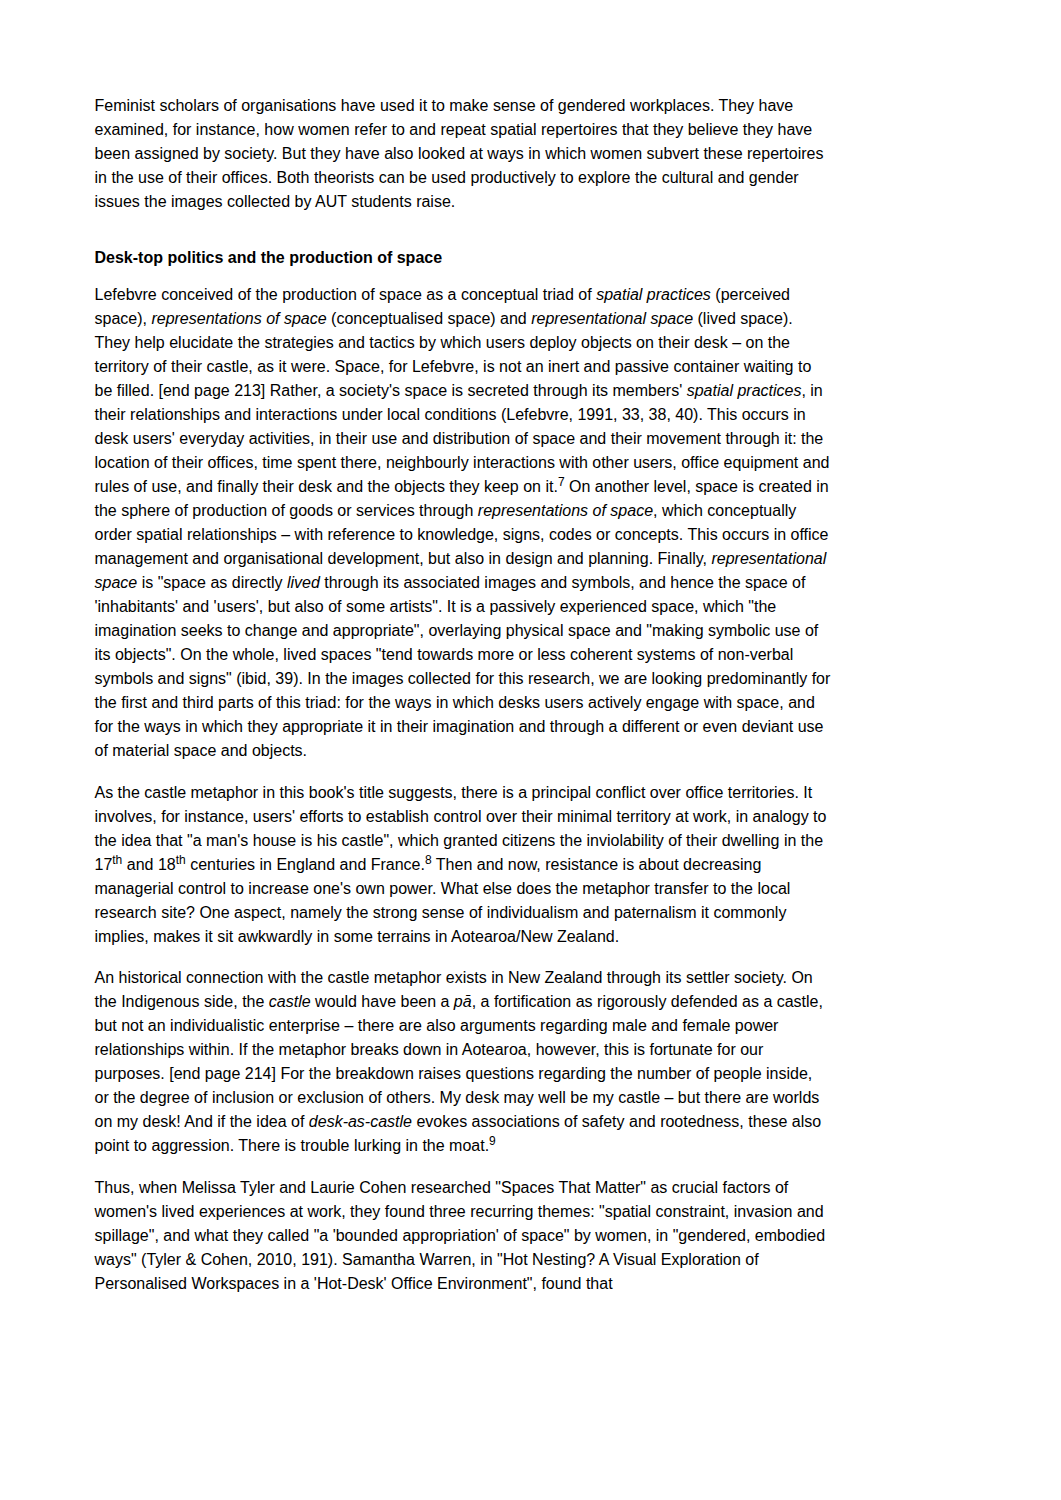Feminist scholars of organisations have used it to make sense of gendered workplaces. They have examined, for instance, how women refer to and repeat spatial repertoires that they believe they have been assigned by society. But they have also looked at ways in which women subvert these repertoires in the use of their offices. Both theorists can be used productively to explore the cultural and gender issues the images collected by AUT students raise.
Desk-top politics and the production of space
Lefebvre conceived of the production of space as a conceptual triad of spatial practices (perceived space), representations of space (conceptualised space) and representational space (lived space). They help elucidate the strategies and tactics by which users deploy objects on their desk – on the territory of their castle, as it were. Space, for Lefebvre, is not an inert and passive container waiting to be filled. [end page 213] Rather, a society's space is secreted through its members' spatial practices, in their relationships and interactions under local conditions (Lefebvre, 1991, 33, 38, 40). This occurs in desk users' everyday activities, in their use and distribution of space and their movement through it: the location of their offices, time spent there, neighbourly interactions with other users, office equipment and rules of use, and finally their desk and the objects they keep on it.7 On another level, space is created in the sphere of production of goods or services through representations of space, which conceptually order spatial relationships – with reference to knowledge, signs, codes or concepts. This occurs in office management and organisational development, but also in design and planning. Finally, representational space is "space as directly lived through its associated images and symbols, and hence the space of 'inhabitants' and 'users', but also of some artists". It is a passively experienced space, which "the imagination seeks to change and appropriate", overlaying physical space and "making symbolic use of its objects". On the whole, lived spaces "tend towards more or less coherent systems of non-verbal symbols and signs" (ibid, 39). In the images collected for this research, we are looking predominantly for the first and third parts of this triad: for the ways in which desks users actively engage with space, and for the ways in which they appropriate it in their imagination and through a different or even deviant use of material space and objects.
As the castle metaphor in this book's title suggests, there is a principal conflict over office territories. It involves, for instance, users' efforts to establish control over their minimal territory at work, in analogy to the idea that "a man's house is his castle", which granted citizens the inviolability of their dwelling in the 17th and 18th centuries in England and France.8 Then and now, resistance is about decreasing managerial control to increase one's own power. What else does the metaphor transfer to the local research site? One aspect, namely the strong sense of individualism and paternalism it commonly implies, makes it sit awkwardly in some terrains in Aotearoa/New Zealand.
An historical connection with the castle metaphor exists in New Zealand through its settler society. On the Indigenous side, the castle would have been a pā, a fortification as rigorously defended as a castle, but not an individualistic enterprise – there are also arguments regarding male and female power relationships within. If the metaphor breaks down in Aotearoa, however, this is fortunate for our purposes. [end page 214] For the breakdown raises questions regarding the number of people inside, or the degree of inclusion or exclusion of others. My desk may well be my castle – but there are worlds on my desk! And if the idea of desk-as-castle evokes associations of safety and rootedness, these also point to aggression. There is trouble lurking in the moat.9
Thus, when Melissa Tyler and Laurie Cohen researched "Spaces That Matter" as crucial factors of women's lived experiences at work, they found three recurring themes: "spatial constraint, invasion and spillage", and what they called "a 'bounded appropriation' of space" by women, in "gendered, embodied ways" (Tyler & Cohen, 2010, 191). Samantha Warren, in "Hot Nesting? A Visual Exploration of Personalised Workspaces in a 'Hot-Desk' Office Environment", found that